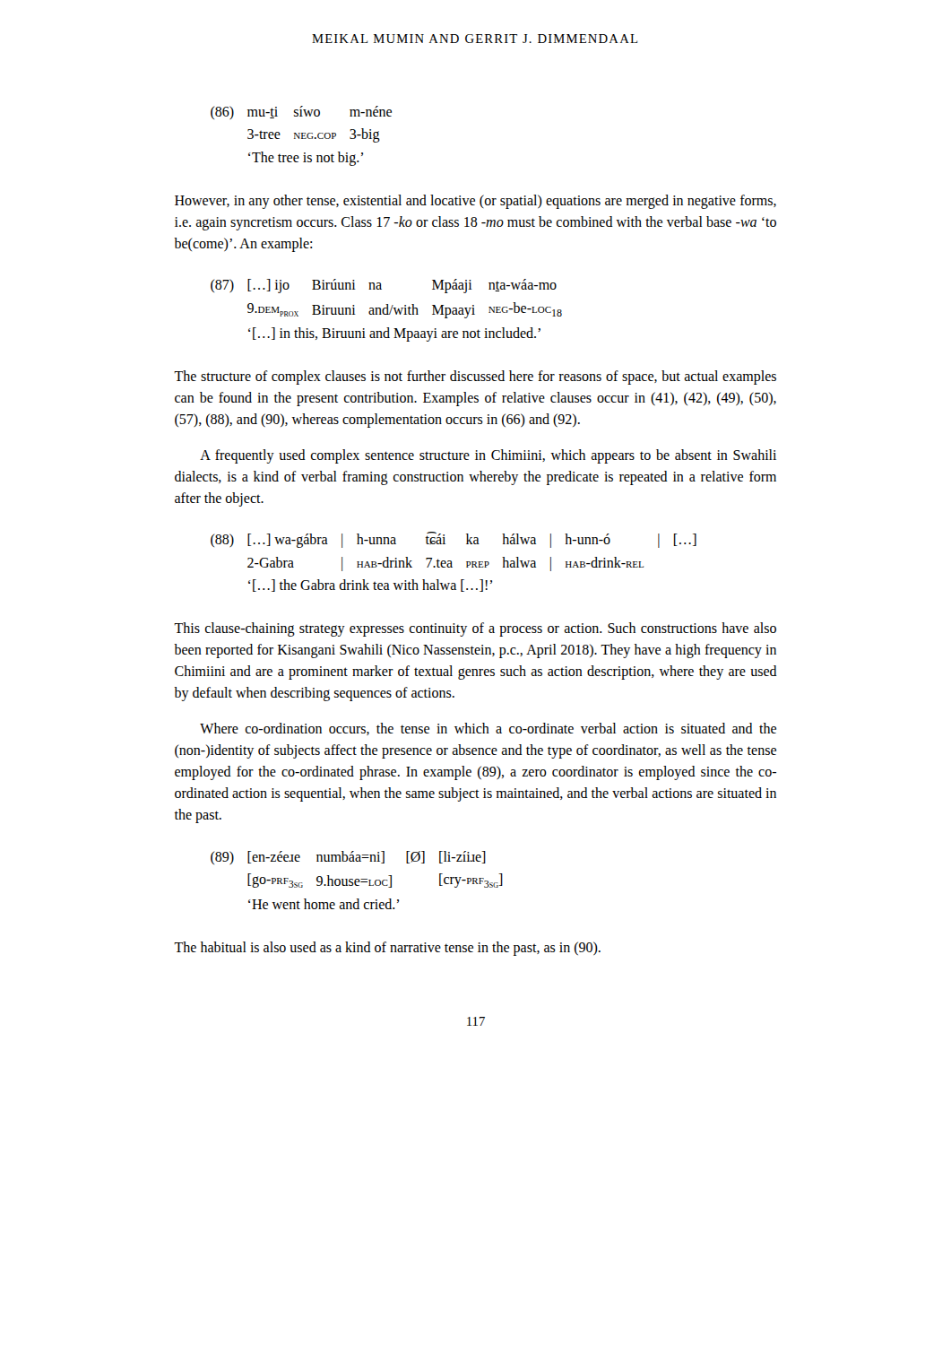MEIKAL MUMIN AND GERRIT J. DIMMENDAAL
| (86) | mu- t i | síwo | m-néne |
| | 3-tree | neg.cop | 3-big |
| | ‘The tree is not big.’ |
However, in any other tense, existential and locative (or spatial) equations are merged in negative forms, i.e. again syncretism occurs. Class 17 -ko or class 18 -mo must be combined with the verbal base -wa ‘to be(come)’. An example:
| (87) | […] ijo | Birúuni | na | Mpáaji | n t a-wáa-mo |
| | 9. dem prox | Biruuni | and/with | Mpaayi | neg -be- loc 18 |
| | ‘[…] in this, Biruuni and Mpaayi are not included.’ |
The structure of complex clauses is not further discussed here for reasons of space, but actual examples can be found in the present contribution. Examples of relative clauses occur in (41), (42), (49), (50), (57), (88), and (90), whereas complementation occurs in (66) and (92).
A frequently used complex sentence structure in Chimiini, which appears to be absent in Swahili dialects, is a kind of verbal framing construction whereby the predicate is repeated in a relative form after the object.
| (88) | […] wa-gábra | / | h-unna | t͡ɕái | ka | hálwa | / | h-unn-ó | / | […] |
| | 2-Gabra | / | hab -drink | 7.tea | prep | halwa | / | hab -drink- rel | | |
| | ‘[…] the Gabra drink tea with halwa […]!’ |
This clause-chaining strategy expresses continuity of a process or action. Such constructions have also been reported for Kisangani Swahili (Nico Nassenstein, p.c., April 2018). They have a high frequency in Chimiini and are a prominent marker of textual genres such as action description, where they are used by default when describing sequences of actions.
Where co-ordination occurs, the tense in which a co-ordinate verbal action is situated and the (non-)identity of subjects affect the presence or absence and the type of coordinator, as well as the tense employed for the co-ordinated phrase. In example (89), a zero coordinator is employed since the co-ordinated action is sequential, when the same subject is maintained, and the verbal actions are situated in the past.
| (89) | [en-zéeɹe | numbáa=ni] | [Ø] | [li-zíiɹe] |
| | [go- prf 3sg | 9.house= loc ] | | [cry- prf 3sg ] |
| | ‘He went home and cried.’ |
The habitual is also used as a kind of narrative tense in the past, as in (90).
117